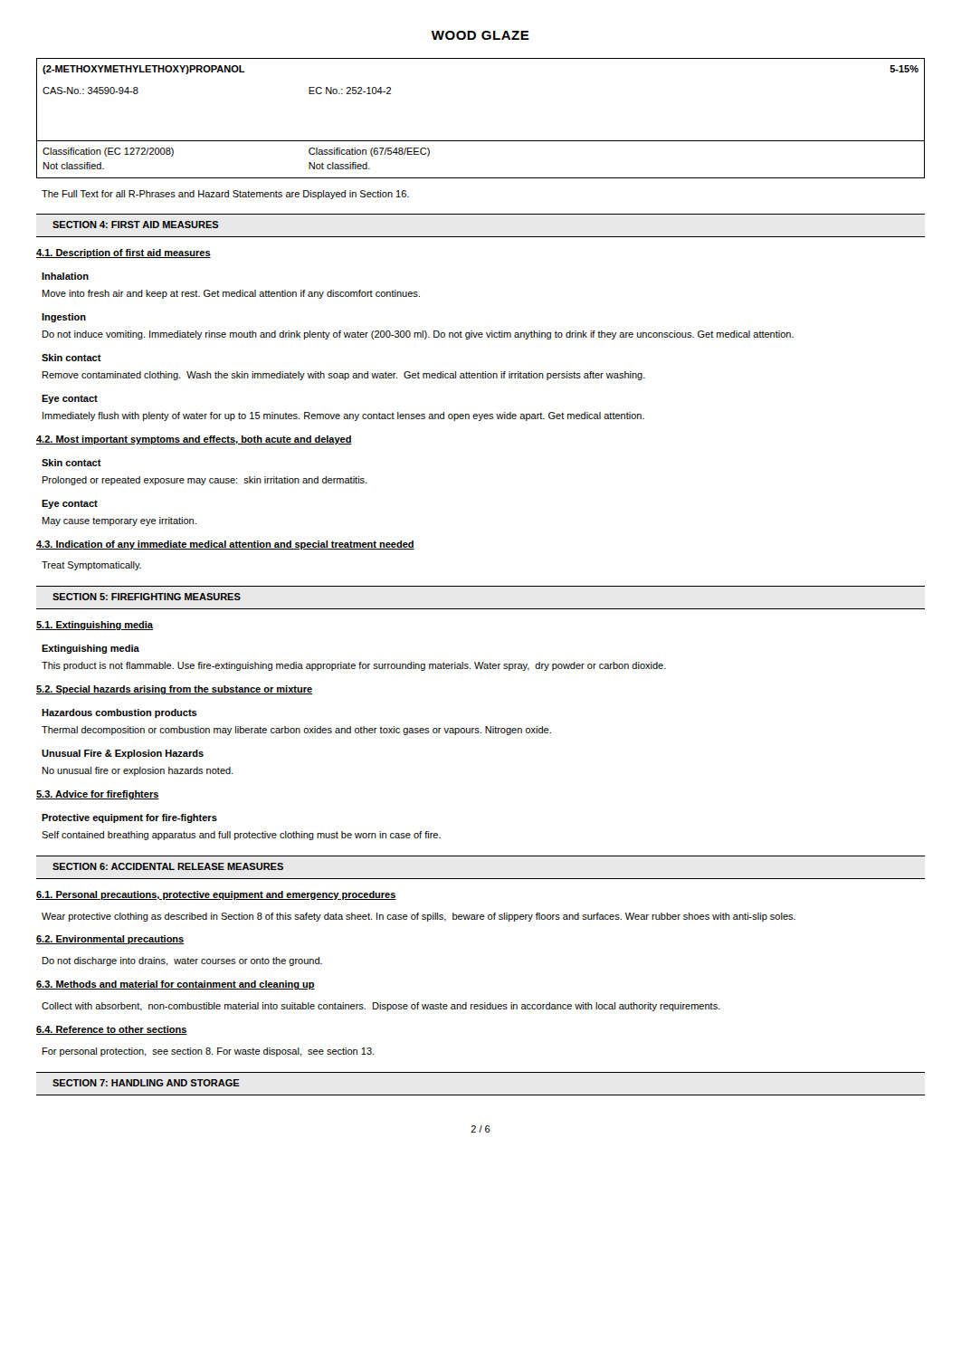WOOD GLAZE
| (2-METHOXYMETHYLETHOXY)PROPANOL | 5-15% |
| CAS-No.: 34590-94-8 | EC No.: 252-104-2 | |
| Classification (EC 1272/2008) Not classified. | Classification (67/548/EEC) Not classified. |
The Full Text for all R-Phrases and Hazard Statements are Displayed in Section 16.
SECTION 4: FIRST AID MEASURES
4.1. Description of first aid measures
Inhalation
Move into fresh air and keep at rest. Get medical attention if any discomfort continues.
Ingestion
Do not induce vomiting. Immediately rinse mouth and drink plenty of water (200-300 ml). Do not give victim anything to drink if they are unconscious. Get medical attention.
Skin contact
Remove contaminated clothing. Wash the skin immediately with soap and water. Get medical attention if irritation persists after washing.
Eye contact
Immediately flush with plenty of water for up to 15 minutes. Remove any contact lenses and open eyes wide apart. Get medical attention.
4.2. Most important symptoms and effects, both acute and delayed
Skin contact
Prolonged or repeated exposure may cause: skin irritation and dermatitis.
Eye contact
May cause temporary eye irritation.
4.3. Indication of any immediate medical attention and special treatment needed
Treat Symptomatically.
SECTION 5: FIREFIGHTING MEASURES
5.1. Extinguishing media
Extinguishing media
This product is not flammable. Use fire-extinguishing media appropriate for surrounding materials. Water spray, dry powder or carbon dioxide.
5.2. Special hazards arising from the substance or mixture
Hazardous combustion products
Thermal decomposition or combustion may liberate carbon oxides and other toxic gases or vapours. Nitrogen oxide.
Unusual Fire & Explosion Hazards
No unusual fire or explosion hazards noted.
5.3. Advice for firefighters
Protective equipment for fire-fighters
Self contained breathing apparatus and full protective clothing must be worn in case of fire.
SECTION 6: ACCIDENTAL RELEASE MEASURES
6.1. Personal precautions, protective equipment and emergency procedures
Wear protective clothing as described in Section 8 of this safety data sheet. In case of spills, beware of slippery floors and surfaces. Wear rubber shoes with anti-slip soles.
6.2. Environmental precautions
Do not discharge into drains, water courses or onto the ground.
6.3. Methods and material for containment and cleaning up
Collect with absorbent, non-combustible material into suitable containers. Dispose of waste and residues in accordance with local authority requirements.
6.4. Reference to other sections
For personal protection, see section 8. For waste disposal, see section 13.
SECTION 7: HANDLING AND STORAGE
2 / 6